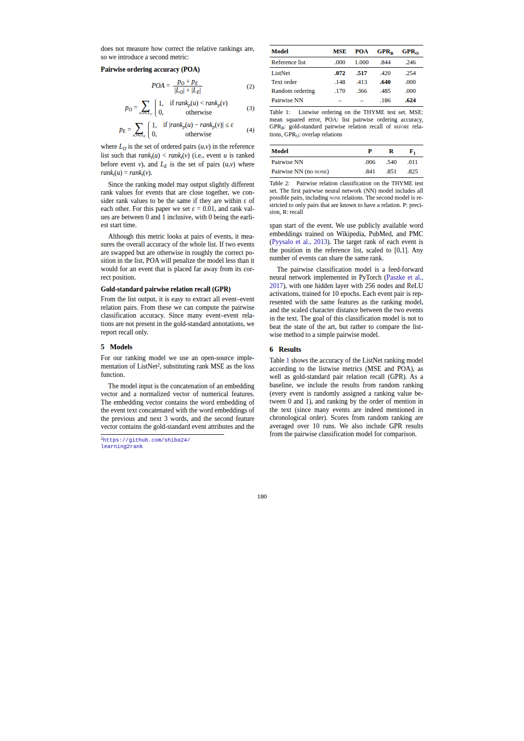does not measure how correct the relative rankings are, so we introduce a second metric:
Pairwise ordering accuracy (POA)
POA = pO + pE|LO| + |LE| (2)
pO = ∑u,v∈LO
| 1, | if rank p ( u ) < rank p ( v ) |
| 0, | otherwise |
(3)
pE = ∑u,v∈LE
| 1, | if / rank p ( u ) − rank p ( v )/ ≤ ε |
| 0, | otherwise |
(4)
where LO is the set of ordered pairs (u,v) in the reference list such that rankt(u) < rankt(v) (i.e., event u is ranked before event v), and LE is the set of pairs (u,v) where rankt(u) = rankt(v).
Since the ranking model may output slightly different rank values for events that are close together, we consider rank values to be the same if they are within ε of each other. For this paper we set ε = 0.01, and rank values are between 0 and 1 inclusive, with 0 being the earliest start time.
Although this metric looks at pairs of events, it measures the overall accuracy of the whole list. If two events are swapped but are otherwise in roughly the correct position in the list, POA will penalize the model less than it would for an event that is placed far away from its correct position.
Gold-standard pairwise relation recall (GPR)
From the list output, it is easy to extract all event–event relation pairs. From these we can compute the pairwise classification accuracy. Since many event–event relations are not present in the gold-standard annotations, we report recall only.
5 Models
For our ranking model we use an open-source implementation of ListNet2, substituting rank MSE as the loss function.
The model input is the concatenation of an embedding vector and a normalized vector of numerical features. The embedding vector contains the word embedding of the event text concatenated with the word embeddings of the previous and next 3 words, and the second feature vector contains the gold-standard event attributes and the
2https://github.com/shiba24/
learning2rank
| Model | MSE | POA | GPR B | GPR O |
| --- | --- | --- | --- | --- |
| Reference list | .000 | 1.000 | .844 | .246 |
| ListNet | .072 | .517 | .420 | .254 |
| Text order | .148 | .413 | .640 | .000 |
| Random ordering | .170 | .366 | .485 | .000 |
| Pairwise NN | – | – | .186 | .624 |
Table 1: Listwise ordering on the THYME test set. MSE: mean squared error, POA: list pairwise ordering accuracy, GPRB: gold-standard pairwise relation recall of before relations, GPRO: overlap relations
| Model | P | R | F 1 |
| --- | --- | --- | --- |
| Pairwise NN | .006 | .540 | .011 |
| Pairwise NN (no none ) | .841 | .851 | .825 |
Table 2: Pairwise relation classification on the THYME test set. The first pairwise neural network (NN) model includes all possible pairs, including none relations. The second model is restricted to only pairs that are known to have a relation. P: precision, R: recall
span start of the event. We use publicly available word embeddings trained on Wikipedia, PubMed, and PMC (Pyysalo et al., 2013). The target rank of each event is the position in the reference list, scaled to [0,1]. Any number of events can share the same rank.
The pairwise classification model is a feed-forward neural network implemented in PyTorch (Paszke et al., 2017), with one hidden layer with 256 nodes and ReLU activations, trained for 10 epochs. Each event pair is represented with the same features as the ranking model, and the scaled character distance between the two events in the text. The goal of this classification model is not to beat the state of the art, but rather to compare the listwise method to a simple pairwise model.
6 Results
Table 1 shows the accuracy of the ListNet ranking model according to the listwise metrics (MSE and POA), as well as gold-standard pair relation recall (GPR). As a baseline, we include the results from random ranking (every event is randomly assigned a ranking value between 0 and 1), and ranking by the order of mention in the text (since many events are indeed mentioned in chronological order). Scores from random ranking are averaged over 10 runs. We also include GPR results from the pairwise classification model for comparison.
180